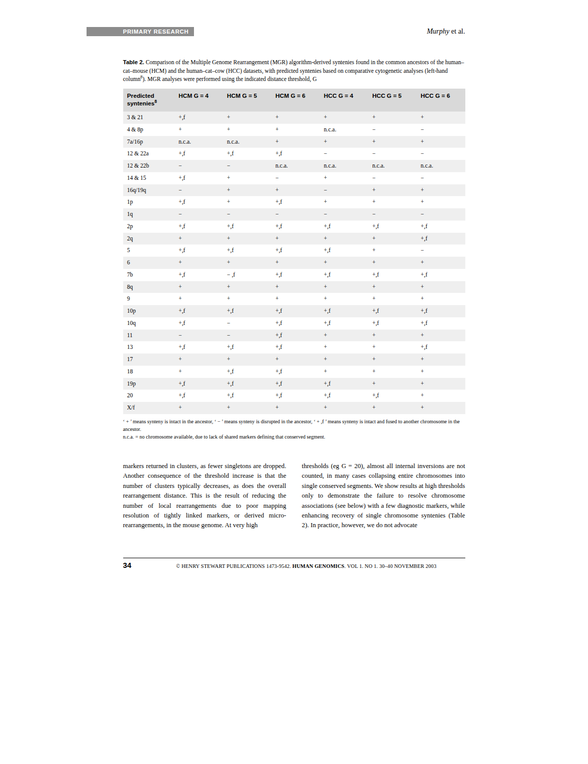PRIMARY RESEARCH
Murphy et al.
Table 2. Comparison of the Multiple Genome Rearrangement (MGR) algorithm-derived syntenies found in the common ancestors of the human–cat–mouse (HCM) and the human–cat–cow (HCC) datasets, with predicted syntenies based on comparative cytogenetic analyses (left-hand column8). MGR analyses were performed using the indicated distance threshold, G
| Predicted syntenies 8 | HCM G = 4 | HCM G = 5 | HCM G = 6 | HCC G = 4 | HCC G = 5 | HCC G = 6 |
| --- | --- | --- | --- | --- | --- | --- |
| 3 & 21 | +,f | + | + | + | + | + |
| 4 & 8p | + | + | + | n.c.a. | − | − |
| 7a/16p | n.c.a. | n.c.a. | + | + | + | + |
| 12 & 22a | +,f | +,f | +,f | − | − | − |
| 12 & 22b | − | − | n.c.a. | n.c.a. | n.c.a. | n.c.a. |
| 14 & 15 | +,f | + | − | + | − | − |
| 16q/19q | − | + | + | − | + | + |
| 1p | +,f | + | +,f | + | + | + |
| 1q | − | − | − | − | − | − |
| 2p | +,f | +,f | +,f | +,f | +,f | +,f |
| 2q | + | + | + | + | + | +,f |
| 5 | +,f | +,f | +,f | +,f | + | − |
| 6 | + | + | + | + | + | + |
| 7b | +,f | − ,f | +,f | +,f | +,f | +,f |
| 8q | + | + | + | + | + | + |
| 9 | + | + | + | + | + | + |
| 10p | +,f | +,f | +,f | +,f | +,f | +,f |
| 10q | +,f | − | +,f | +,f | +,f | +,f |
| 11 | − | − | +,f | + | + | + |
| 13 | +,f | +,f | +,f | + | + | +,f |
| 17 | + | + | + | + | + | + |
| 18 | + | +,f | +,f | + | + | + |
| 19p | +,f | +,f | +,f | +,f | + | + |
| 20 | +,f | +,f | +,f | +,f | +,f | + |
| X/f | + | + | + | + | + | + |
‘ + ’ means synteny is intact in the ancestor, ‘ − ’ means synteny is disrupted in the ancestor, ‘ + ,f ’ means synteny is intact and fused to another chromosome in the ancestor.
n.c.a. = no chromosome available, due to lack of shared markers defining that conserved segment.
markers returned in clusters, as fewer singletons are dropped. Another consequence of the threshold increase is that the number of clusters typically decreases, as does the overall rearrangement distance. This is the result of reducing the number of local rearrangements due to poor mapping resolution of tightly linked markers, or derived micro-rearrangements, in the mouse genome. At very high
thresholds (eg G = 20), almost all internal inversions are not counted, in many cases collapsing entire chromosomes into single conserved segments. We show results at high thresholds only to demonstrate the failure to resolve chromosome associations (see below) with a few diagnostic markers, while enhancing recovery of single chromosome syntenies (Table 2). In practice, however, we do not advocate
34
© HENRY STEWART PUBLICATIONS 1473-9542. HUMAN GENOMICS. VOL 1. NO 1. 30–40 NOVEMBER 2003